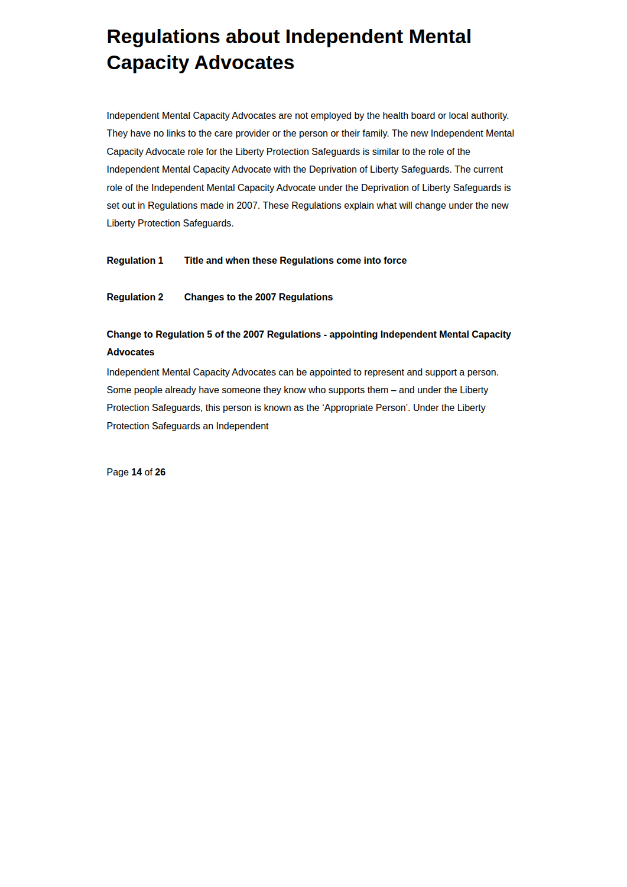Regulations about Independent Mental Capacity Advocates
Independent Mental Capacity Advocates are not employed by the health board or local authority. They have no links to the care provider or the person or their family. The new Independent Mental Capacity Advocate role for the Liberty Protection Safeguards is similar to the role of the Independent Mental Capacity Advocate with the Deprivation of Liberty Safeguards. The current role of the Independent Mental Capacity Advocate under the Deprivation of Liberty Safeguards is set out in Regulations made in 2007. These Regulations explain what will change under the new Liberty Protection Safeguards.
Regulation 1 Title and when these Regulations come into force
Regulation 2 Changes to the 2007 Regulations
Change to Regulation 5 of the 2007 Regulations - appointing Independent Mental Capacity Advocates
Independent Mental Capacity Advocates can be appointed to represent and support a person. Some people already have someone they know who supports them – and under the Liberty Protection Safeguards, this person is known as the ‘Appropriate Person’. Under the Liberty Protection Safeguards an Independent
Page 14 of 26